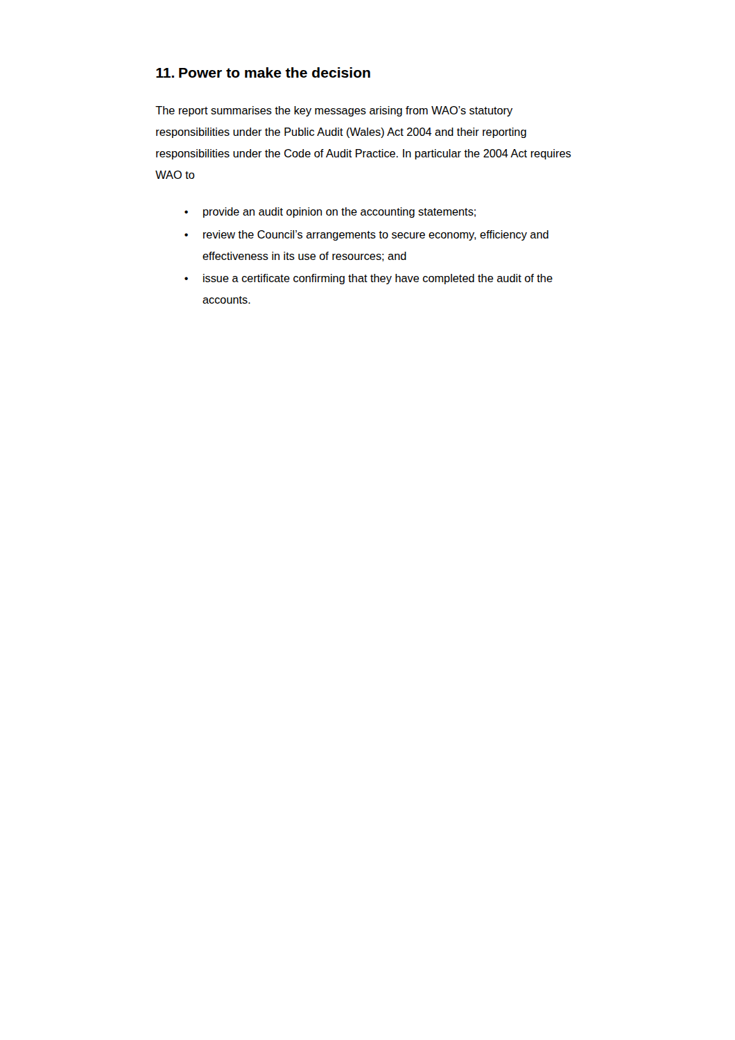11. Power to make the decision
The report summarises the key messages arising from WAO’s statutory responsibilities under the Public Audit (Wales) Act 2004 and their reporting responsibilities under the Code of Audit Practice. In particular the 2004 Act requires WAO to
provide an audit opinion on the accounting statements;
review the Council’s arrangements to secure economy, efficiency and effectiveness in its use of resources; and
issue a certificate confirming that they have completed the audit of the accounts.